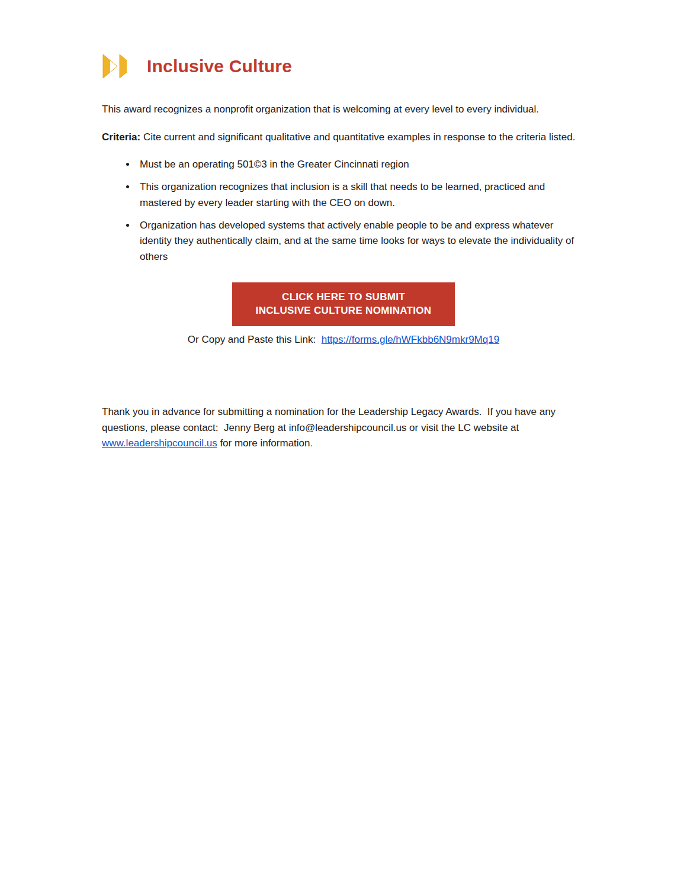Inclusive Culture
This award recognizes a nonprofit organization that is welcoming at every level to every individual.
Criteria: Cite current and significant qualitative and quantitative examples in response to the criteria listed.
Must be an operating 501©3 in the Greater Cincinnati region
This organization recognizes that inclusion is a skill that needs to be learned, practiced and mastered by every leader starting with the CEO on down.
Organization has developed systems that actively enable people to be and express whatever identity they authentically claim, and at the same time looks for ways to elevate the individuality of others
CLICK HERE TO SUBMIT INCLUSIVE CULTURE NOMINATION
Or Copy and Paste this Link: https://forms.gle/hWFkbb6N9mkr9Mq19
Thank you in advance for submitting a nomination for the Leadership Legacy Awards. If you have any questions, please contact: Jenny Berg at info@leadershipcouncil.us or visit the LC website at www.leadershipcouncil.us for more information.